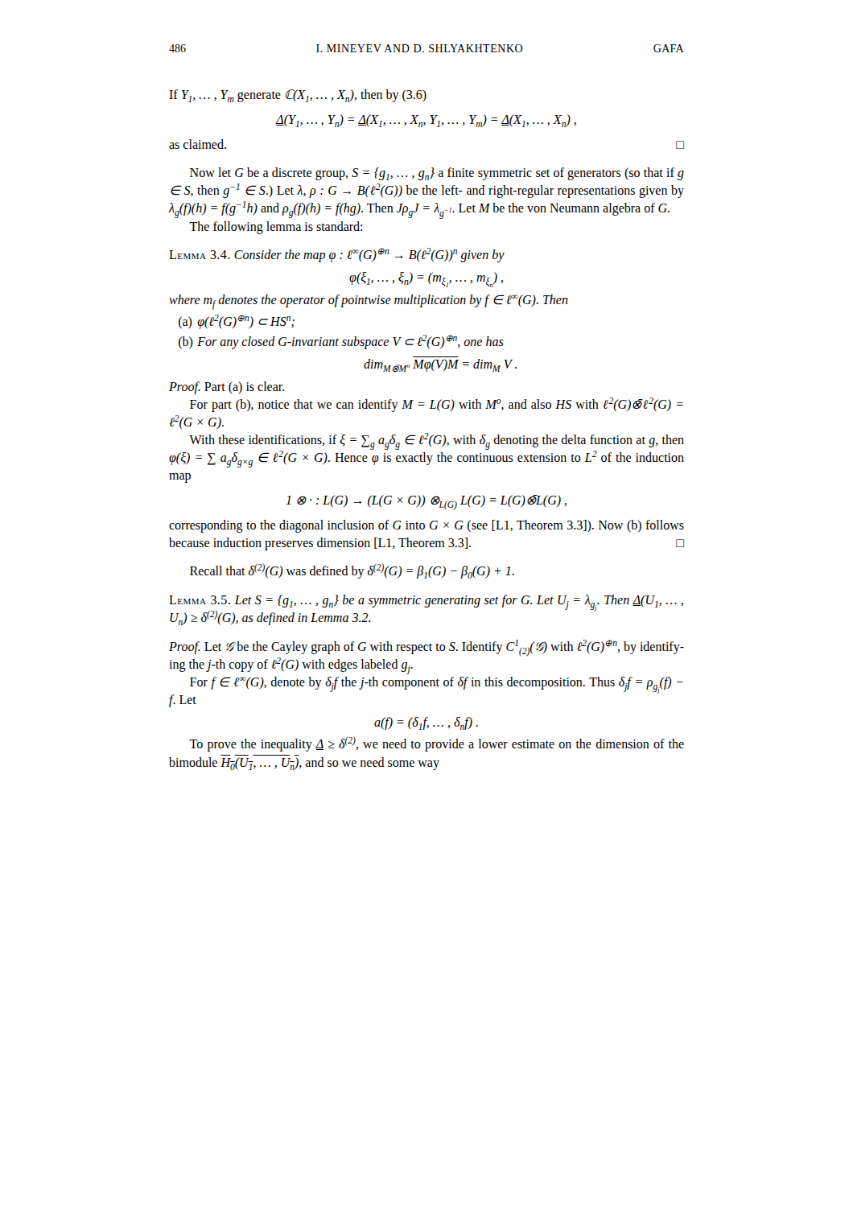486 I. MINEYEV AND D. SHLYAKHTENKO GAFA
If Y1, … , Ym generate ℂ(X1, … , Xn), then by (3.6)
Δ(Y1, … , Yn) = Δ(X1, … , Xn, Y1, … , Ym) = Δ(X1, … , Xn) ,
as claimed. □
Now let G be a discrete group, S = {g1, … , gn} a finite symmetric set of generators (so that if g ∈ S, then g−1 ∈ S.) Let λ, ρ : G → B(ℓ2(G)) be the left- and right-regular representations given by λg(f)(h) = f(g−1h) and ρg(f)(h) = f(hg). Then JρgJ = λg−1. Let M be the von Neumann algebra of G.
The following lemma is standard:
Lemma 3.4. Consider the map φ : ℓ∞(G)⊕n → B(ℓ2(G))n given by
φ(ξ1, … , ξn) = (mξ1, … , mξn) ,
where mf denotes the operator of pointwise multiplication by f ∈ ℓ∞(G). Then
(a) φ(ℓ2(G)⊕n) ⊂ HSn;
(b) For any closed G-invariant subspace V ⊂ ℓ2(G)⊕n, one has
dimM⊗̄Mo Mφ(V)M = dimM V .
Proof. Part (a) is clear.
For part (b), notice that we can identify M = L(G) with Mo, and also HS with ℓ2(G)⊗̄ℓ2(G) = ℓ2(G × G).
With these identifications, if ξ = ∑g agδg ∈ ℓ2(G), with δg denoting the delta function at g, then φ(ξ) = ∑ agδg×g ∈ ℓ2(G × G). Hence φ is exactly the continuous extension to L2 of the induction map
1 ⊗ · : L(G) → (L(G × G)) ⊗L(G) L(G) = L(G)⊗̄L(G) ,
corresponding to the diagonal inclusion of G into G × G (see [L1, Theorem 3.3]). Now (b) follows because induction preserves dimension [L1, Theorem 3.3]. □
Recall that δ(2)(G) was defined by δ(2)(G) = β1(G) − β0(G) + 1.
Lemma 3.5. Let S = {g1, … , gn} be a symmetric generating set for G. Let Uj = λgj. Then Δ(U1, … , Un) ≥ δ(2)(G), as defined in Lemma 3.2.
Proof. Let 𝒢 be the Cayley graph of G with respect to S. Identify C1(2)(𝒢) with ℓ2(G)⊕n, by identifying the j-th copy of ℓ2(G) with edges labeled gj.
For f ∈ ℓ∞(G), denote by δjf the j-th component of δf in this decomposition. Thus δjf = ρgj(f) − f. Let
a(f) = (δ1f, … , δnf) .
To prove the inequality Δ ≥ δ(2), we need to provide a lower estimate on the dimension of the bimodule H0(U1, … , Un), and so we need some way